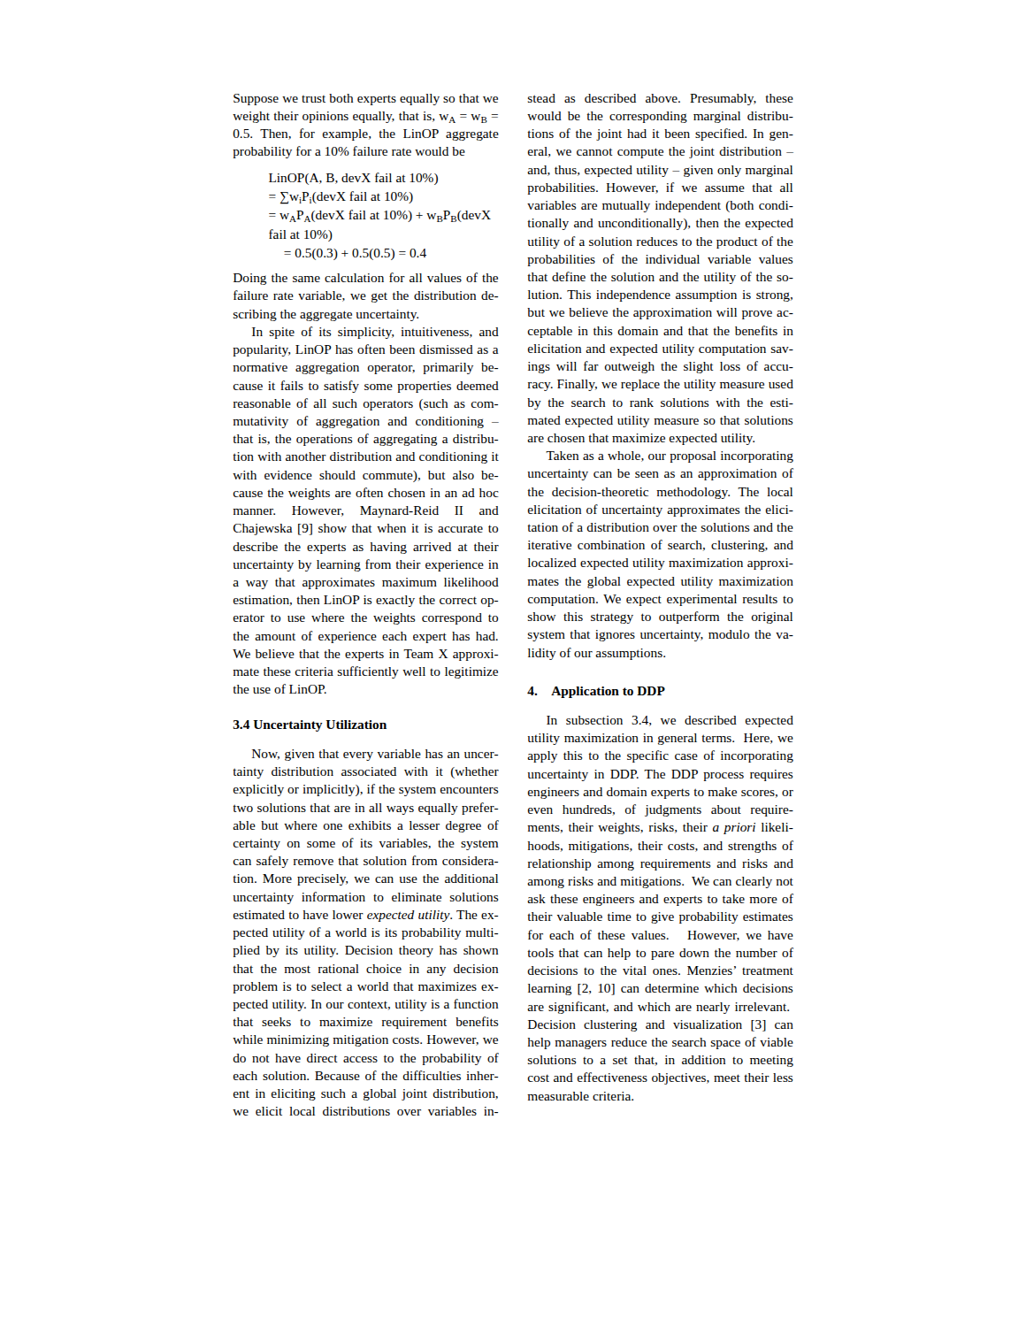Suppose we trust both experts equally so that we weight their opinions equally, that is, wA = wB = 0.5. Then, for example, the LinOP aggregate probability for a 10% failure rate would be
LinOP(A, B, devX fail at 10%) = ∑wiPi(devX fail at 10%) = wAPA(devX fail at 10%) + wBPB(devX fail at 10%) = 0.5(0.3) + 0.5(0.5) = 0.4
Doing the same calculation for all values of the failure rate variable, we get the distribution describing the aggregate uncertainty.
In spite of its simplicity, intuitiveness, and popularity, LinOP has often been dismissed as a normative aggregation operator, primarily because it fails to satisfy some properties deemed reasonable of all such operators (such as commutativity of aggregation and conditioning – that is, the operations of aggregating a distribution with another distribution and conditioning it with evidence should commute), but also because the weights are often chosen in an ad hoc manner. However, Maynard-Reid II and Chajewska [9] show that when it is accurate to describe the experts as having arrived at their uncertainty by learning from their experience in a way that approximates maximum likelihood estimation, then LinOP is exactly the correct operator to use where the weights correspond to the amount of experience each expert has had. We believe that the experts in Team X approximate these criteria sufficiently well to legitimize the use of LinOP.
3.4 Uncertainty Utilization
Now, given that every variable has an uncertainty distribution associated with it (whether explicitly or implicitly), if the system encounters two solutions that are in all ways equally preferable but where one exhibits a lesser degree of certainty on some of its variables, the system can safely remove that solution from consideration. More precisely, we can use the additional uncertainty information to eliminate solutions estimated to have lower expected utility. The expected utility of a world is its probability multiplied by its utility. Decision theory has shown that the most rational choice in any decision problem is to select a world that maximizes expected utility. In our context, utility is a function that seeks to maximize requirement benefits while minimizing mitigation costs. However, we do not have direct access to the probability of each solution. Because of the difficulties inherent in eliciting such a global joint distribution, we elicit local distributions over variables instead as described above. Presumably, these would be the corresponding marginal distributions of the joint had it been specified. In general, we cannot compute the joint distribution – and, thus, expected utility – given only marginal probabilities. However, if we assume that all variables are mutually independent (both conditionally and unconditionally), then the expected utility of a solution reduces to the product of the probabilities of the individual variable values that define the solution and the utility of the solution. This independence assumption is strong, but we believe the approximation will prove acceptable in this domain and that the benefits in elicitation and expected utility computation savings will far outweigh the slight loss of accuracy. Finally, we replace the utility measure used by the search to rank solutions with the estimated expected utility measure so that solutions are chosen that maximize expected utility.
Taken as a whole, our proposal incorporating uncertainty can be seen as an approximation of the decision-theoretic methodology. The local elicitation of uncertainty approximates the elicitation of a distribution over the solutions and the iterative combination of search, clustering, and localized expected utility maximization approximates the global expected utility maximization computation. We expect experimental results to show this strategy to outperform the original system that ignores uncertainty, modulo the validity of our assumptions.
4. Application to DDP
In subsection 3.4, we described expected utility maximization in general terms. Here, we apply this to the specific case of incorporating uncertainty in DDP. The DDP process requires engineers and domain experts to make scores, or even hundreds, of judgments about requirements, their weights, risks, their a priori likelihoods, mitigations, their costs, and strengths of relationship among requirements and risks and among risks and mitigations. We can clearly not ask these engineers and experts to take more of their valuable time to give probability estimates for each of these values. However, we have tools that can help to pare down the number of decisions to the vital ones. Menzies’ treatment learning [2, 10] can determine which decisions are significant, and which are nearly irrelevant. Decision clustering and visualization [3] can help managers reduce the search space of viable solutions to a set that, in addition to meeting cost and effectiveness objectives, meet their less measurable criteria.